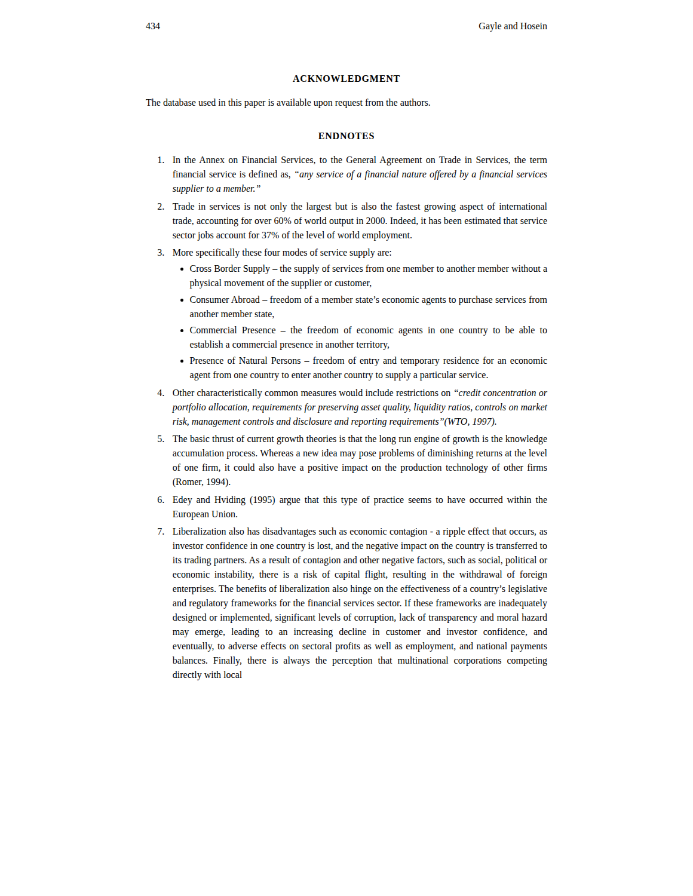434 Gayle and Hosein
ACKNOWLEDGMENT
The database used in this paper is available upon request from the authors.
ENDNOTES
In the Annex on Financial Services, to the General Agreement on Trade in Services, the term financial service is defined as, “any service of a financial nature offered by a financial services supplier to a member.”
Trade in services is not only the largest but is also the fastest growing aspect of international trade, accounting for over 60% of world output in 2000. Indeed, it has been estimated that service sector jobs account for 37% of the level of world employment.
More specifically these four modes of service supply are:
Cross Border Supply – the supply of services from one member to another member without a physical movement of the supplier or customer,
Consumer Abroad – freedom of a member state’s economic agents to purchase services from another member state,
Commercial Presence – the freedom of economic agents in one country to be able to establish a commercial presence in another territory,
Presence of Natural Persons – freedom of entry and temporary residence for an economic agent from one country to enter another country to supply a particular service.
Other characteristically common measures would include restrictions on “credit concentration or portfolio allocation, requirements for preserving asset quality, liquidity ratios, controls on market risk, management controls and disclosure and reporting requirements”(WTO, 1997).
The basic thrust of current growth theories is that the long run engine of growth is the knowledge accumulation process. Whereas a new idea may pose problems of diminishing returns at the level of one firm, it could also have a positive impact on the production technology of other firms (Romer, 1994).
Edey and Hviding (1995) argue that this type of practice seems to have occurred within the European Union.
Liberalization also has disadvantages such as economic contagion - a ripple effect that occurs, as investor confidence in one country is lost, and the negative impact on the country is transferred to its trading partners. As a result of contagion and other negative factors, such as social, political or economic instability, there is a risk of capital flight, resulting in the withdrawal of foreign enterprises. The benefits of liberalization also hinge on the effectiveness of a country’s legislative and regulatory frameworks for the financial services sector. If these frameworks are inadequately designed or implemented, significant levels of corruption, lack of transparency and moral hazard may emerge, leading to an increasing decline in customer and investor confidence, and eventually, to adverse effects on sectoral profits as well as employment, and national payments balances. Finally, there is always the perception that multinational corporations competing directly with local